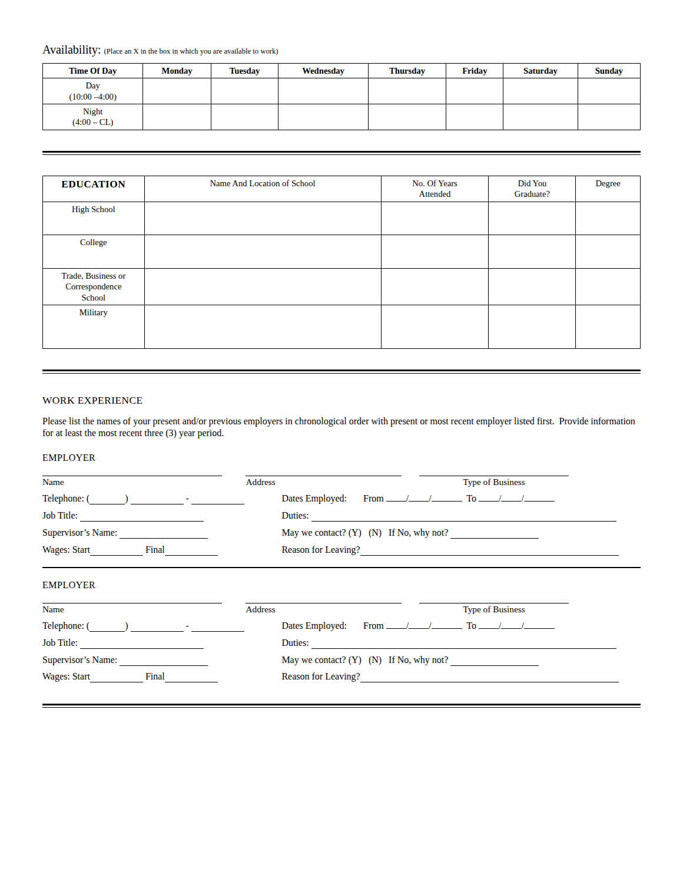Availability: (Place an X in the box in which you are available to work)
| Time Of Day | Monday | Tuesday | Wednesday | Thursday | Friday | Saturday | Sunday |
| --- | --- | --- | --- | --- | --- | --- | --- |
| Day (10:00 –4:00) | | | | | | | |
| Night (4:00 – CL) | | | | | | | |
| EDUCATION | Name And Location of School | No. Of Years Attended | Did You Graduate? | Degree |
| --- | --- | --- | --- | --- |
| High School | | | | |
| College | | | | |
| Trade, Business or Correspondence School | | | | |
| Military | | | | |
WORK EXPERIENCE
Please list the names of your present and/or previous employers in chronological order with present or most recent employer listed first. Provide information for at least the most recent three (3) year period.
EMPLOYER
| Name | | Address | | Type of Business | |
Telephone: ( ) -
Dates Employed: From / / To / /
Job Title:
Duties:
Supervisor’s Name:
May we contact? (Y) (N) If No, why not?
Wages: Start Final
Reason for Leaving?
EMPLOYER
| Name | | Address | | Type of Business | |
Telephone: ( ) -
Dates Employed: From / / To / /
Job Title:
Duties:
Supervisor’s Name:
May we contact? (Y) (N) If No, why not?
Wages: Start Final
Reason for Leaving?